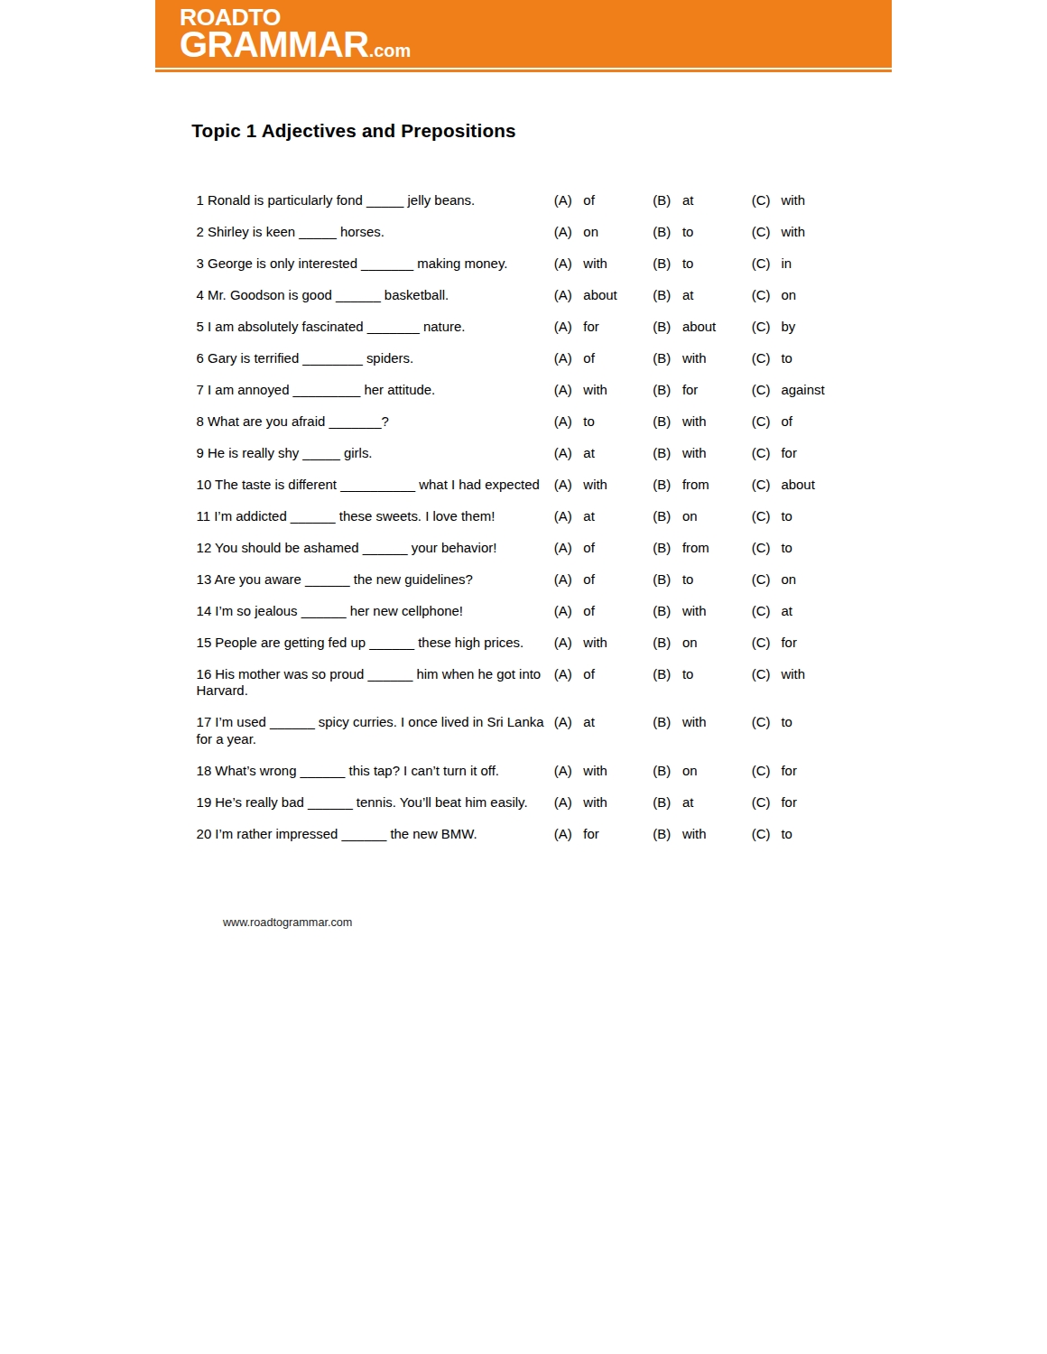ROADTO GRAMMAR.com
Topic 1 Adjectives and Prepositions
| 1 Ronald is particularly fond _____ jelly beans. | (A) of | (B) at | (C) with |
| 2 Shirley is keen _____ horses. | (A) on | (B) to | (C) with |
| 3 George is only interested _______ making money. | (A) with | (B) to | (C) in |
| 4 Mr. Goodson is good ______ basketball. | (A) about | (B) at | (C) on |
| 5 I am absolutely fascinated _______ nature. | (A) for | (B) about | (C) by |
| 6 Gary is terrified ________ spiders. | (A) of | (B) with | (C) to |
| 7 I am annoyed _________ her attitude. | (A) with | (B) for | (C) against |
| 8 What are you afraid _______ ? | (A) to | (B) with | (C) of |
| 9 He is really shy _____ girls. | (A) at | (B) with | (C) for |
| 10 The taste is different __________ what I had expected | (A) with | (B) from | (C) about |
| 11 I’m addicted ______ these sweets. I love them! | (A) at | (B) on | (C) to |
| 12 You should be ashamed ______ your behavior! | (A) of | (B) from | (C) to |
| 13 Are you aware ______ the new guidelines? | (A) of | (B) to | (C) on |
| 14 I’m so jealous ______ her new cellphone! | (A) of | (B) with | (C) at |
| 15 People are getting fed up ______ these high prices. | (A) with | (B) on | (C) for |
| 16 His mother was so proud ______ him when he got into Harvard. | (A) of | (B) to | (C) with |
| 17 I’m used ______ spicy curries. I once lived in Sri Lanka for a year. | (A) at | (B) with | (C) to |
| 18 What’s wrong ______ this tap? I can’t turn it off. | (A) with | (B) on | (C) for |
| 19 He’s really bad ______ tennis. You’ll beat him easily. | (A) with | (B) at | (C) for |
| 20 I’m rather impressed ______ the new BMW. | (A) for | (B) with | (C) to |
www.roadtogrammar.com